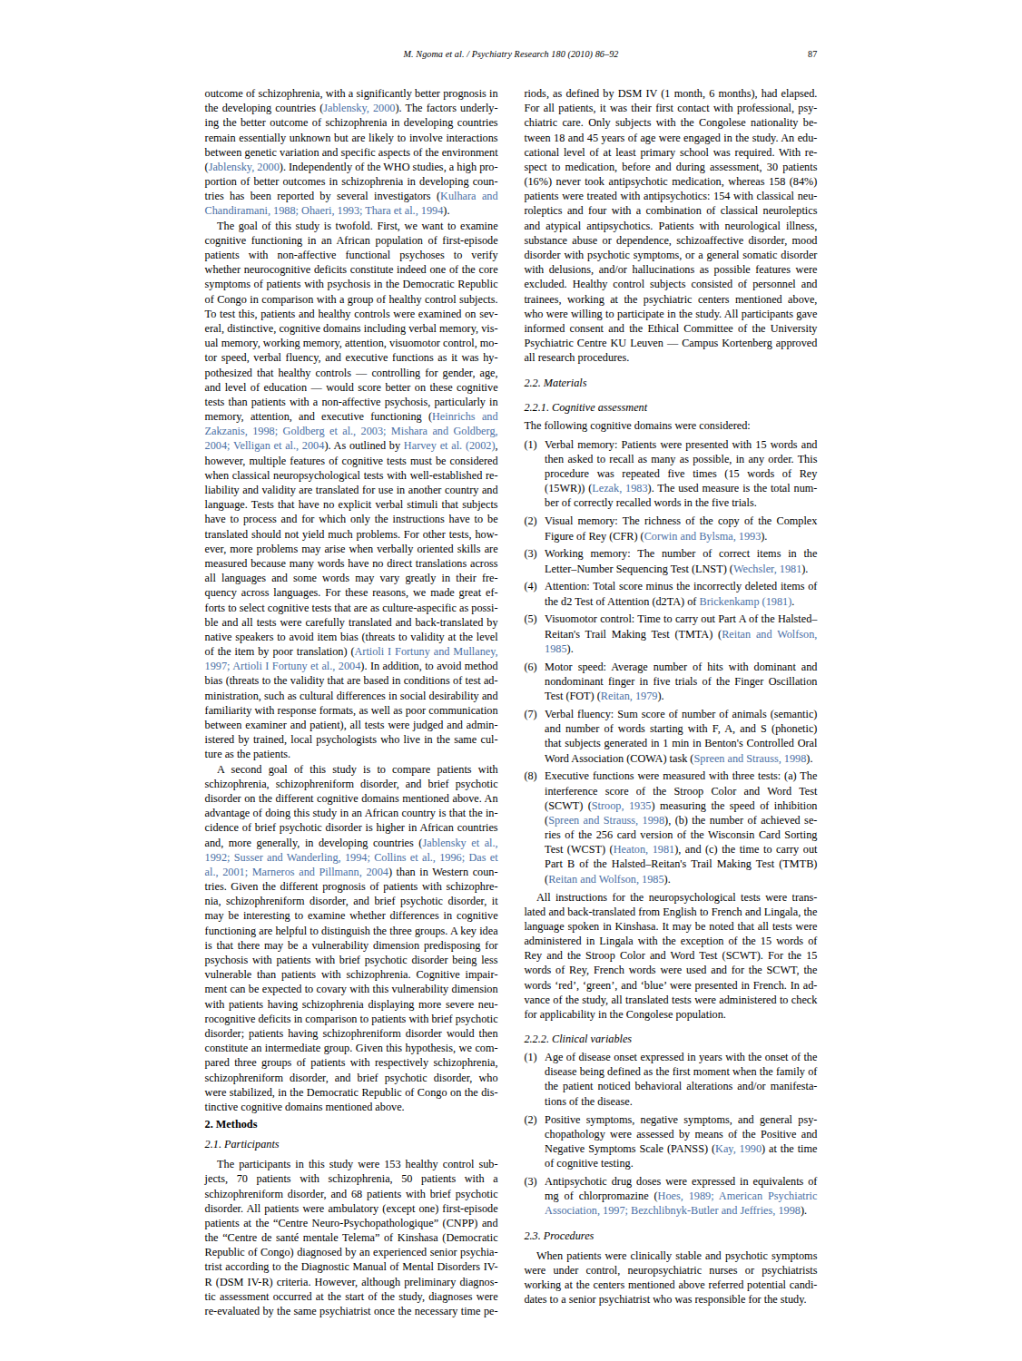87 87 M. Ngoma et al. / Psychiatry Research 180 (2010) 86–92
outcome of schizophrenia, with a significantly better prognosis in the developing countries (Jablensky, 2000). The factors underlying the better outcome of schizophrenia in developing countries remain essentially unknown but are likely to involve interactions between genetic variation and specific aspects of the environment (Jablensky, 2000). Independently of the WHO studies, a high proportion of better outcomes in schizophrenia in developing countries has been reported by several investigators (Kulhara and Chandiramani, 1988; Ohaeri, 1993; Thara et al., 1994).
The goal of this study is twofold. First, we want to examine cognitive functioning in an African population of first-episode patients with non-affective functional psychoses to verify whether neurocognitive deficits constitute indeed one of the core symptoms of patients with psychosis in the Democratic Republic of Congo in comparison with a group of healthy control subjects. To test this, patients and healthy controls were examined on several, distinctive, cognitive domains including verbal memory, visual memory, working memory, attention, visuomotor control, motor speed, verbal fluency, and executive functions as it was hypothesized that healthy controls — controlling for gender, age, and level of education — would score better on these cognitive tests than patients with a non-affective psychosis, particularly in memory, attention, and executive functioning (Heinrichs and Zakzanis, 1998; Goldberg et al., 2003; Mishara and Goldberg, 2004; Velligan et al., 2004). As outlined by Harvey et al. (2002), however, multiple features of cognitive tests must be considered when classical neuropsychological tests with well-established reliability and validity are translated for use in another country and language. Tests that have no explicit verbal stimuli that subjects have to process and for which only the instructions have to be translated should not yield much problems. For other tests, however, more problems may arise when verbally oriented skills are measured because many words have no direct translations across all languages and some words may vary greatly in their frequency across languages. For these reasons, we made great efforts to select cognitive tests that are as culture-aspecific as possible and all tests were carefully translated and back-translated by native speakers to avoid item bias (threats to validity at the level of the item by poor translation) (Artioli I Fortuny and Mullaney, 1997; Artioli I Fortuny et al., 2004). In addition, to avoid method bias (threats to the validity that are based in conditions of test administration, such as cultural differences in social desirability and familiarity with response formats, as well as poor communication between examiner and patient), all tests were judged and administered by trained, local psychologists who live in the same culture as the patients.
A second goal of this study is to compare patients with schizophrenia, schizophreniform disorder, and brief psychotic disorder on the different cognitive domains mentioned above. An advantage of doing this study in an African country is that the incidence of brief psychotic disorder is higher in African countries and, more generally, in developing countries (Jablensky et al., 1992; Susser and Wanderling, 1994; Collins et al., 1996; Das et al., 2001; Marneros and Pillmann, 2004) than in Western countries. Given the different prognosis of patients with schizophrenia, schizophreniform disorder, and brief psychotic disorder, it may be interesting to examine whether differences in cognitive functioning are helpful to distinguish the three groups. A key idea is that there may be a vulnerability dimension predisposing for psychosis with patients with brief psychotic disorder being less vulnerable than patients with schizophrenia. Cognitive impairment can be expected to covary with this vulnerability dimension with patients having schizophrenia displaying more severe neurocognitive deficits in comparison to patients with brief psychotic disorder; patients having schizophreniform disorder would then constitute an intermediate group. Given this hypothesis, we compared three groups of patients with respectively schizophrenia, schizophreniform disorder, and brief psychotic disorder, who were stabilized, in the Democratic Republic of Congo on the distinctive cognitive domains mentioned above.
2. Methods
2.1. Participants
The participants in this study were 153 healthy control subjects, 70 patients with schizophrenia, 50 patients with a schizophreniform disorder, and 68 patients with brief psychotic disorder. All patients were ambulatory (except one) first-episode patients at the “Centre Neuro-Psychopathologique” (CNPP) and the “Centre de santé mentale Telema” of Kinshasa (Democratic Republic of Congo) diagnosed by an experienced senior psychiatrist according to the Diagnostic Manual of Mental Disorders IV-R (DSM IV-R) criteria. However, although preliminary diagnostic assessment occurred at the start of the study, diagnoses were re-evaluated by the same psychiatrist once the necessary time periods, as defined by DSM IV (1 month, 6 months), had elapsed. For all patients, it was their first contact with professional, psychiatric care. Only subjects with the Congolese nationality between 18 and 45 years of age were engaged in the study. An educational level of at least primary school was required. With respect to medication, before and during assessment, 30 patients (16%) never took antipsychotic medication, whereas 158 (84%) patients were treated with antipsychotics: 154 with classical neuroleptics and four with a combination of classical neuroleptics and atypical antipsychotics. Patients with neurological illness, substance abuse or dependence, schizoaffective disorder, mood disorder with psychotic symptoms, or a general somatic disorder with delusions, and/or hallucinations as possible features were excluded. Healthy control subjects consisted of personnel and trainees, working at the psychiatric centers mentioned above, who were willing to participate in the study. All participants gave informed consent and the Ethical Committee of the University Psychiatric Centre KU Leuven — Campus Kortenberg approved all research procedures.
2.2. Materials
2.2.1. Cognitive assessment
The following cognitive domains were considered:
Verbal memory: Patients were presented with 15 words and then asked to recall as many as possible, in any order. This procedure was repeated five times (15 words of Rey (15WR)) (Lezak, 1983). The used measure is the total number of correctly recalled words in the five trials.
Visual memory: The richness of the copy of the Complex Figure of Rey (CFR) (Corwin and Bylsma, 1993).
Working memory: The number of correct items in the Letter–Number Sequencing Test (LNST) (Wechsler, 1981).
Attention: Total score minus the incorrectly deleted items of the d2 Test of Attention (d2TA) of Brickenkamp (1981).
Visuomotor control: Time to carry out Part A of the Halsted–Reitan's Trail Making Test (TMTA) (Reitan and Wolfson, 1985).
Motor speed: Average number of hits with dominant and nondominant finger in five trials of the Finger Oscillation Test (FOT) (Reitan, 1979).
Verbal fluency: Sum score of number of animals (semantic) and number of words starting with F, A, and S (phonetic) that subjects generated in 1 min in Benton's Controlled Oral Word Association (COWA) task (Spreen and Strauss, 1998).
Executive functions were measured with three tests: (a) The interference score of the Stroop Color and Word Test (SCWT) (Stroop, 1935) measuring the speed of inhibition (Spreen and Strauss, 1998), (b) the number of achieved series of the 256 card version of the Wisconsin Card Sorting Test (WCST) (Heaton, 1981), and (c) the time to carry out Part B of the Halsted–Reitan's Trail Making Test (TMTB) (Reitan and Wolfson, 1985).
All instructions for the neuropsychological tests were translated and back-translated from English to French and Lingala, the language spoken in Kinshasa. It may be noted that all tests were administered in Lingala with the exception of the 15 words of Rey and the Stroop Color and Word Test (SCWT). For the 15 words of Rey, French words were used and for the SCWT, the words ‘red’, ‘green’, and ‘blue’ were presented in French. In advance of the study, all translated tests were administered to check for applicability in the Congolese population.
2.2.2. Clinical variables
Age of disease onset expressed in years with the onset of the disease being defined as the first moment when the family of the patient noticed behavioral alterations and/or manifestations of the disease.
Positive symptoms, negative symptoms, and general psychopathology were assessed by means of the Positive and Negative Symptoms Scale (PANSS) (Kay, 1990) at the time of cognitive testing.
Antipsychotic drug doses were expressed in equivalents of mg of chlorpromazine (Hoes, 1989; American Psychiatric Association, 1997; Bezchlibnyk-Butler and Jeffries, 1998).
2.3. Procedures
When patients were clinically stable and psychotic symptoms were under control, neuropsychiatric nurses or psychiatrists working at the centers mentioned above referred potential candidates to a senior psychiatrist who was responsible for the study.